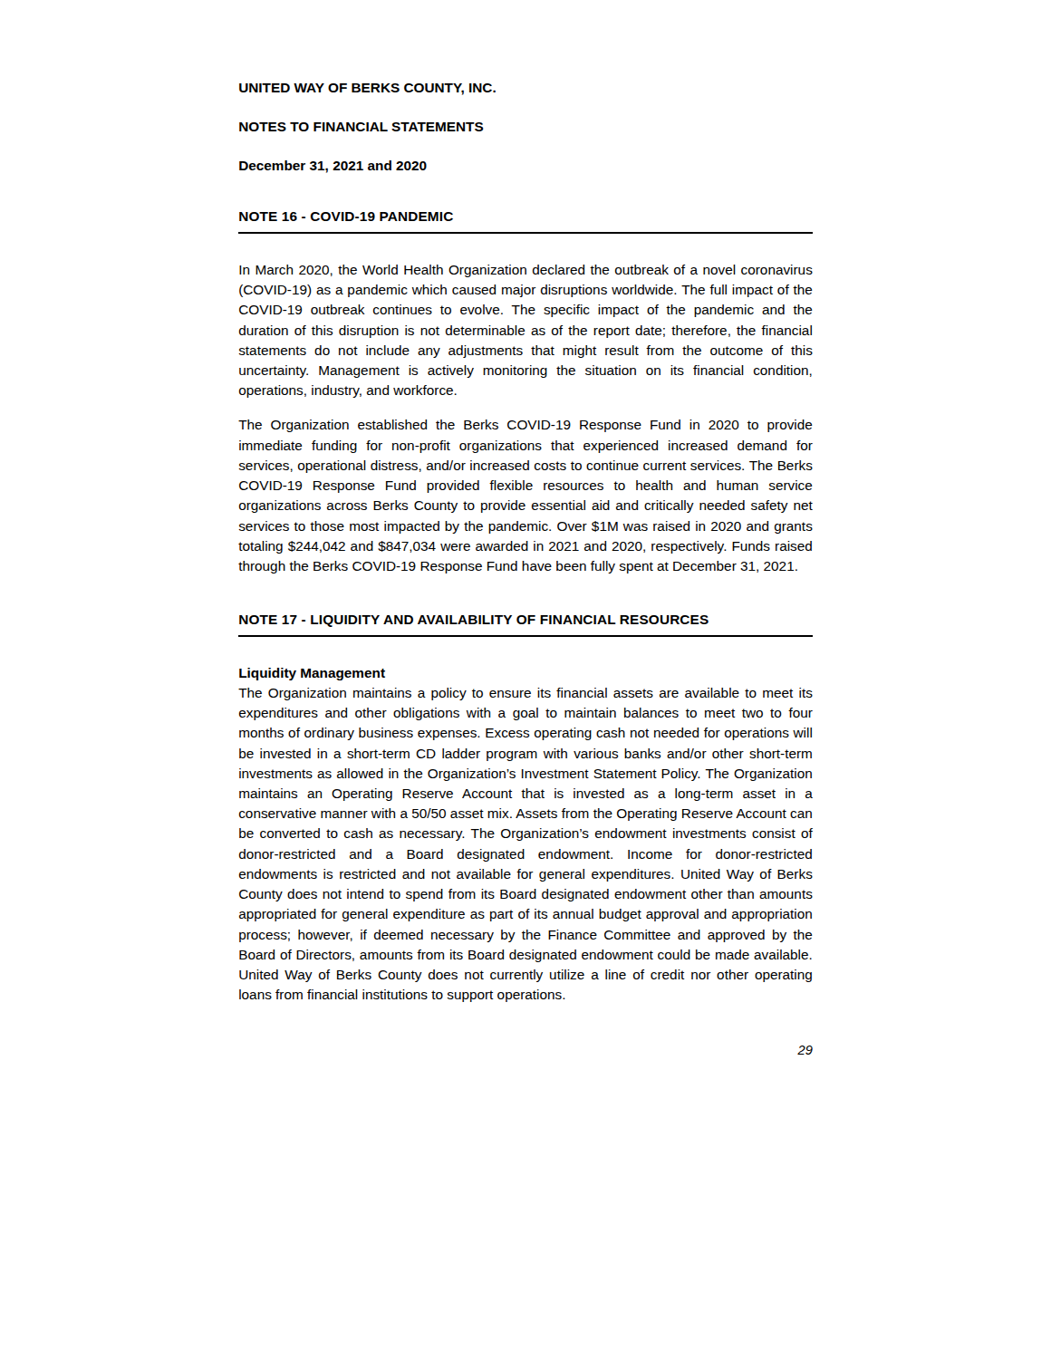UNITED WAY OF BERKS COUNTY, INC.
NOTES TO FINANCIAL STATEMENTS
December 31, 2021 and 2020
NOTE 16 - COVID-19 PANDEMIC
In March 2020, the World Health Organization declared the outbreak of a novel coronavirus (COVID-19) as a pandemic which caused major disruptions worldwide. The full impact of the COVID-19 outbreak continues to evolve. The specific impact of the pandemic and the duration of this disruption is not determinable as of the report date; therefore, the financial statements do not include any adjustments that might result from the outcome of this uncertainty. Management is actively monitoring the situation on its financial condition, operations, industry, and workforce.
The Organization established the Berks COVID-19 Response Fund in 2020 to provide immediate funding for non-profit organizations that experienced increased demand for services, operational distress, and/or increased costs to continue current services. The Berks COVID-19 Response Fund provided flexible resources to health and human service organizations across Berks County to provide essential aid and critically needed safety net services to those most impacted by the pandemic. Over $1M was raised in 2020 and grants totaling $244,042 and $847,034 were awarded in 2021 and 2020, respectively. Funds raised through the Berks COVID-19 Response Fund have been fully spent at December 31, 2021.
NOTE 17 - LIQUIDITY AND AVAILABILITY OF FINANCIAL RESOURCES
Liquidity Management
The Organization maintains a policy to ensure its financial assets are available to meet its expenditures and other obligations with a goal to maintain balances to meet two to four months of ordinary business expenses. Excess operating cash not needed for operations will be invested in a short-term CD ladder program with various banks and/or other short-term investments as allowed in the Organization’s Investment Statement Policy. The Organization maintains an Operating Reserve Account that is invested as a long-term asset in a conservative manner with a 50/50 asset mix. Assets from the Operating Reserve Account can be converted to cash as necessary. The Organization’s endowment investments consist of donor-restricted and a Board designated endowment. Income for donor-restricted endowments is restricted and not available for general expenditures. United Way of Berks County does not intend to spend from its Board designated endowment other than amounts appropriated for general expenditure as part of its annual budget approval and appropriation process; however, if deemed necessary by the Finance Committee and approved by the Board of Directors, amounts from its Board designated endowment could be made available. United Way of Berks County does not currently utilize a line of credit nor other operating loans from financial institutions to support operations.
29